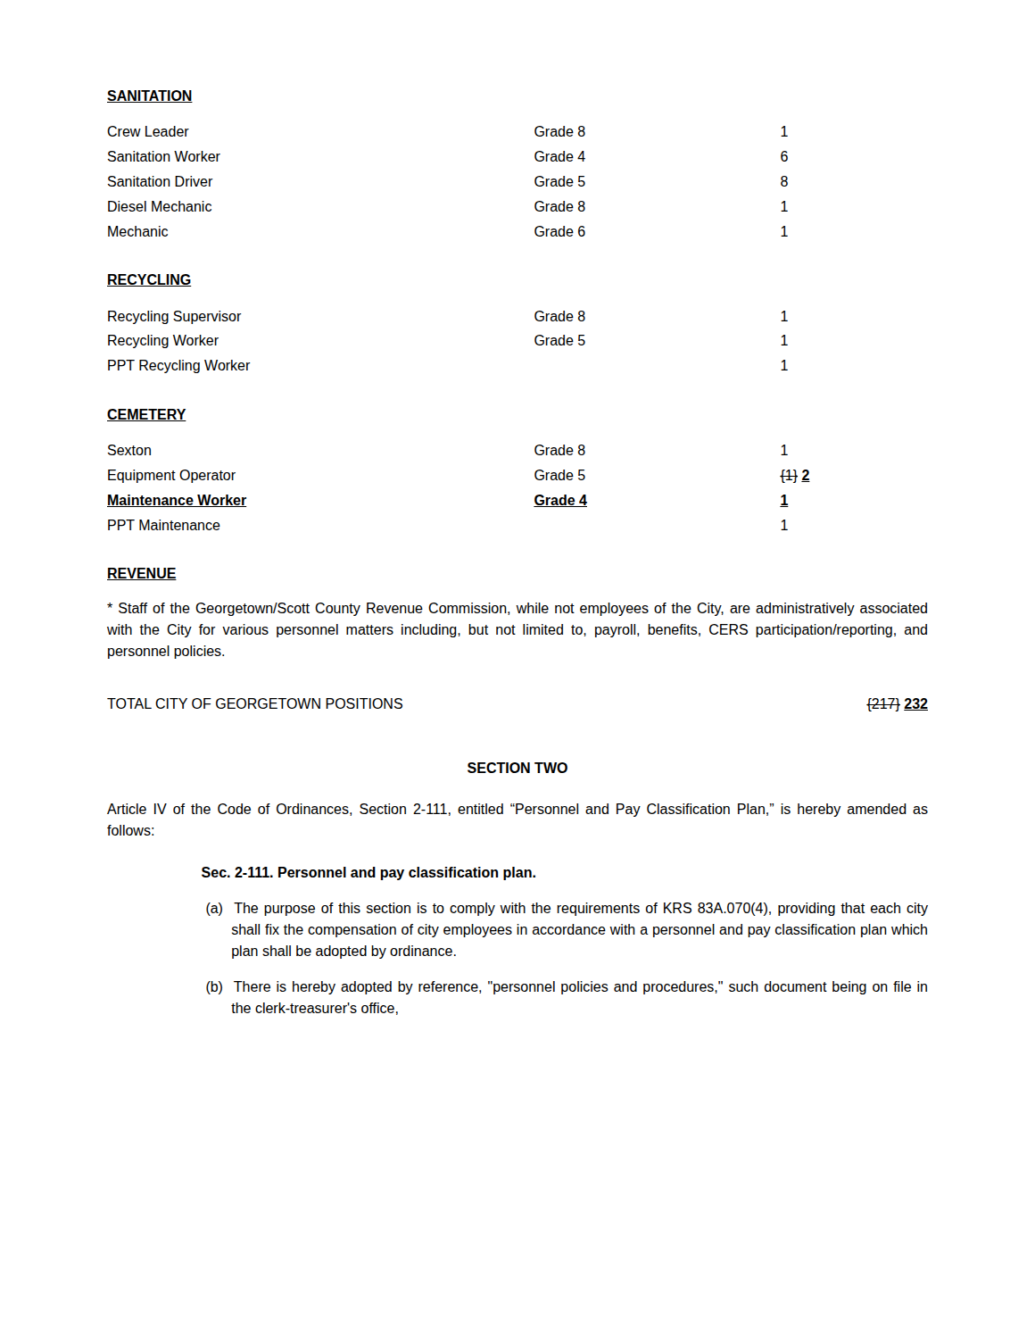SANITATION
| Crew Leader | Grade 8 | 1 |
| Sanitation Worker | Grade 4 | 6 |
| Sanitation Driver | Grade 5 | 8 |
| Diesel Mechanic | Grade 8 | 1 |
| Mechanic | Grade 6 | 1 |
RECYCLING
| Recycling Supervisor | Grade 8 | 1 |
| Recycling Worker | Grade 5 | 1 |
| PPT Recycling Worker | | 1 |
CEMETERY
| Sexton | Grade 8 | 1 |
| Equipment Operator | Grade 5 | {1} 2 |
| Maintenance Worker | Grade 4 | 1 |
| PPT Maintenance | | 1 |
REVENUE
* Staff of the Georgetown/Scott County Revenue Commission, while not employees of the City, are administratively associated with the City for various personnel matters including, but not limited to, payroll, benefits, CERS participation/reporting, and personnel policies.
TOTAL CITY OF GEORGETOWN POSITIONS {217} 232
SECTION TWO
Article IV of the Code of Ordinances, Section 2-111, entitled “Personnel and Pay Classification Plan,” is hereby amended as follows:
Sec. 2-111. Personnel and pay classification plan.
(a) The purpose of this section is to comply with the requirements of KRS 83A.070(4), providing that each city shall fix the compensation of city employees in accordance with a personnel and pay classification plan which plan shall be adopted by ordinance.
(b) There is hereby adopted by reference, "personnel policies and procedures," such document being on file in the clerk-treasurer's office,